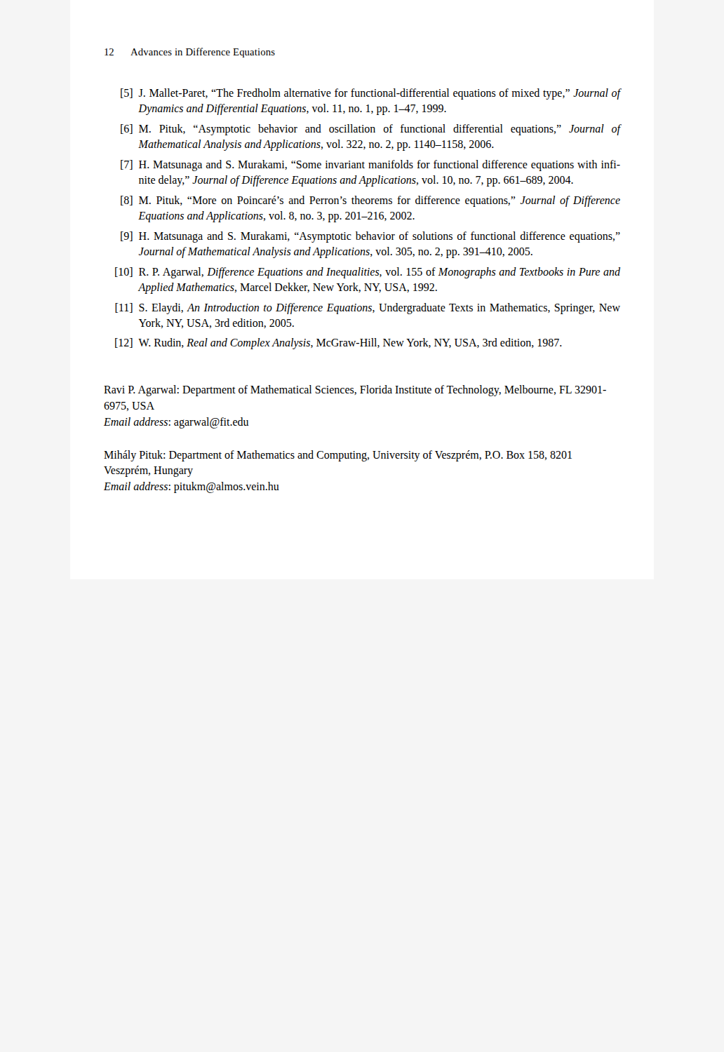12 Advances in Difference Equations
[5] J. Mallet-Paret, “The Fredholm alternative for functional-differential equations of mixed type,” Journal of Dynamics and Differential Equations, vol. 11, no. 1, pp. 1–47, 1999.
[6] M. Pituk, “Asymptotic behavior and oscillation of functional differential equations,” Journal of Mathematical Analysis and Applications, vol. 322, no. 2, pp. 1140–1158, 2006.
[7] H. Matsunaga and S. Murakami, “Some invariant manifolds for functional difference equations with infinite delay,” Journal of Difference Equations and Applications, vol. 10, no. 7, pp. 661–689, 2004.
[8] M. Pituk, “More on Poincaré’s and Perron’s theorems for difference equations,” Journal of Difference Equations and Applications, vol. 8, no. 3, pp. 201–216, 2002.
[9] H. Matsunaga and S. Murakami, “Asymptotic behavior of solutions of functional difference equations,” Journal of Mathematical Analysis and Applications, vol. 305, no. 2, pp. 391–410, 2005.
[10] R. P. Agarwal, Difference Equations and Inequalities, vol. 155 of Monographs and Textbooks in Pure and Applied Mathematics, Marcel Dekker, New York, NY, USA, 1992.
[11] S. Elaydi, An Introduction to Difference Equations, Undergraduate Texts in Mathematics, Springer, New York, NY, USA, 3rd edition, 2005.
[12] W. Rudin, Real and Complex Analysis, McGraw-Hill, New York, NY, USA, 3rd edition, 1987.
Ravi P. Agarwal: Department of Mathematical Sciences, Florida Institute of Technology, Melbourne, FL 32901-6975, USA
Email address: agarwal@fit.edu Mihály Pituk: Department of Mathematics and Computing, University of Veszprém, P.O. Box 158, 8201 Veszprém, Hungary
Email address: pitukm@almos.vein.hu